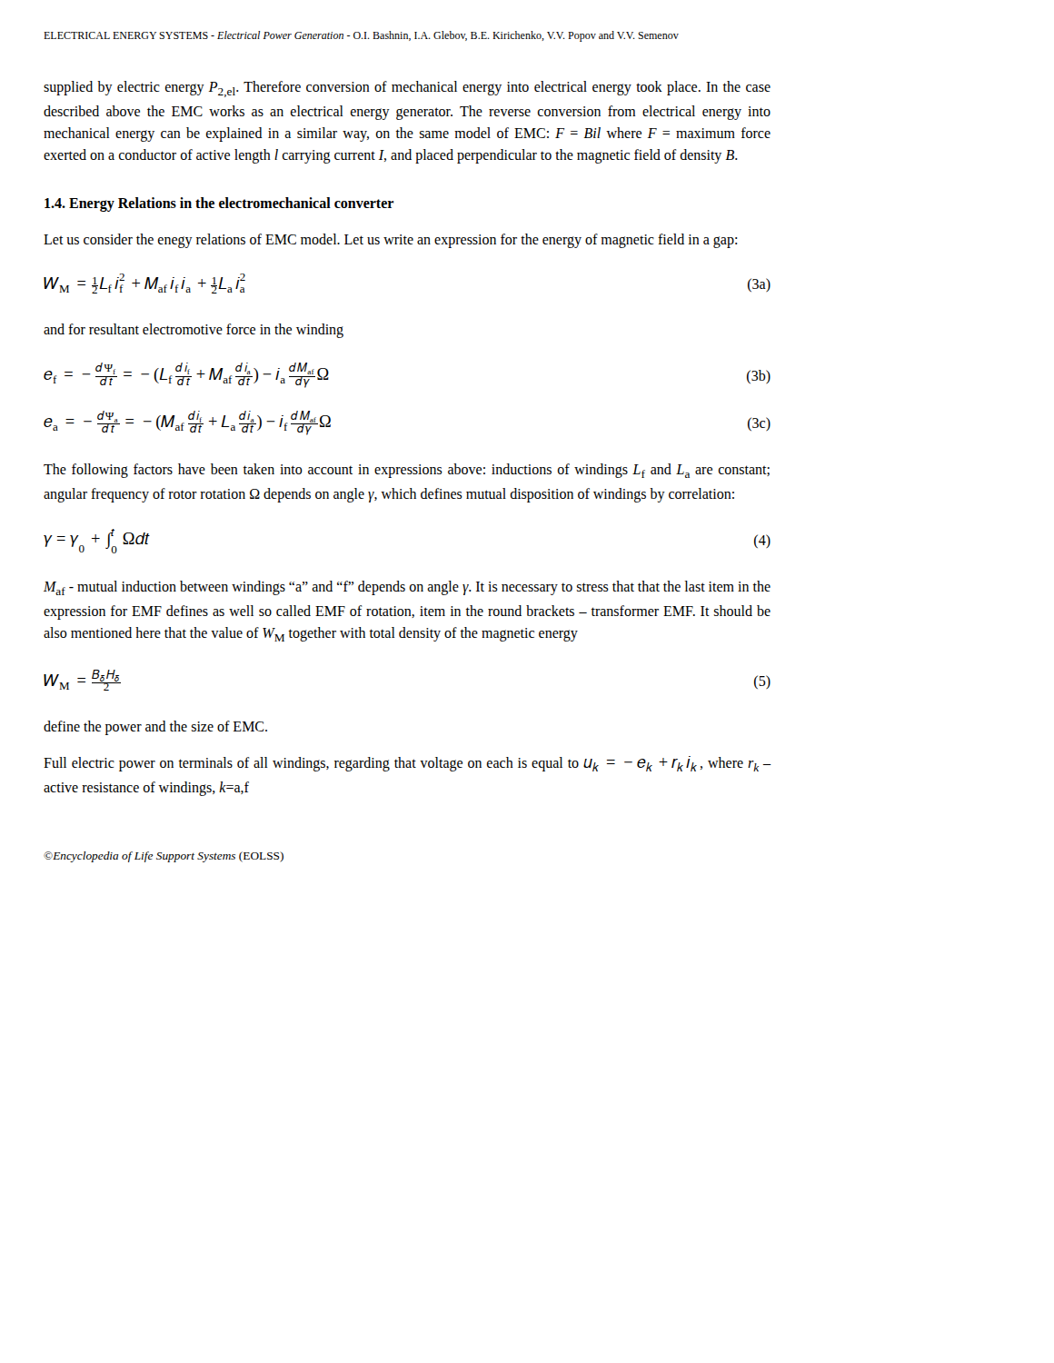ELECTRICAL ENERGY SYSTEMS - Electrical Power Generation - O.I. Bashnin, I.A. Glebov, B.E. Kirichenko, V.V. Popov and V.V. Semenov
supplied by electric energy P2,el. Therefore conversion of mechanical energy into electrical energy took place. In the case described above the EMC works as an electrical energy generator. The reverse conversion from electrical energy into mechanical energy can be explained in a similar way, on the same model of EMC: F = Bil where F = maximum force exerted on a conductor of active length l carrying current I, and placed perpendicular to the magnetic field of density B.
1.4. Energy Relations in the electromechanical converter
Let us consider the enegy relations of EMC model. Let us write an expression for the energy of magnetic field in a gap:
WM = 12 Lf if2 + Maf if ia + 12 La ia2
(3a)
and for resultant electromotive force in the winding
ef = − dΨf dt = − ( Lf dif dt + Maf dia dt ) − ia dMaf dγ Ω
(3b)
ea = − dΨa dt = − ( Maf dif dt + La dia dt ) − if dMaf dγ Ω
(3c)
The following factors have been taken into account in expressions above: inductions of windings Lf and La are constant; angular frequency of rotor rotation Ω depends on angle γ, which defines mutual disposition of windings by correlation:
γ = γ0 + ∫ 0 t Ω d t
(4)
Maf - mutual induction between windings “a” and “f” depends on angle γ. It is necessary to stress that that the last item in the expression for EMF defines as well so called EMF of rotation, item in the round brackets – transformer EMF. It should be also mentioned here that the value of WM together with total density of the magnetic energy
WM = BδHδ 2
(5)
define the power and the size of EMC.
Full electric power on terminals of all windings, regarding that voltage on each is equal to uk = − ek + rk ik , where rk – active resistance of windings, k=a,f
©Encyclopedia of Life Support Systems (EOLSS)